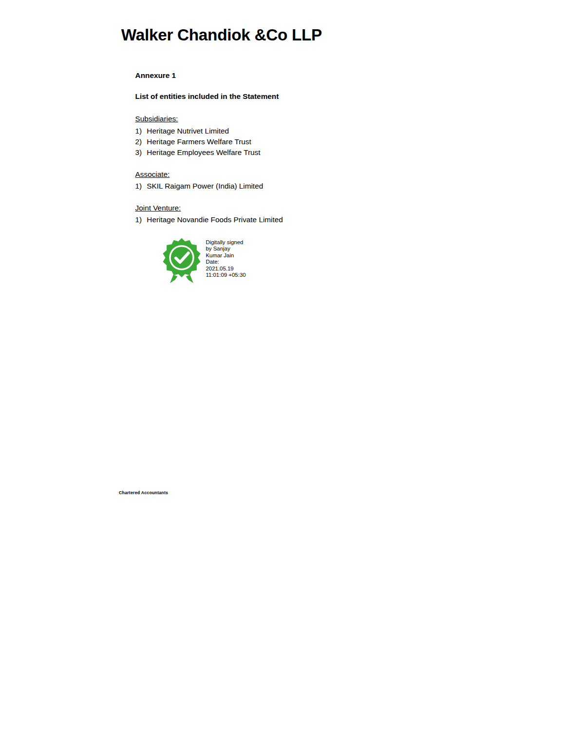Walker Chandiok &Co LLP
Annexure 1
List of entities included in the Statement
Subsidiaries:
1) Heritage Nutrivet Limited
2) Heritage Farmers Welfare Trust
3) Heritage Employees Welfare Trust
Associate:
1) SKIL Raigam Power (India) Limited
Joint Venture:
1) Heritage Novandie Foods Private Limited
Digitally signed
by Sanjay
Kumar Jain
Date:
2021.05.19
11:01:09 +05:30
Chartered Accountants